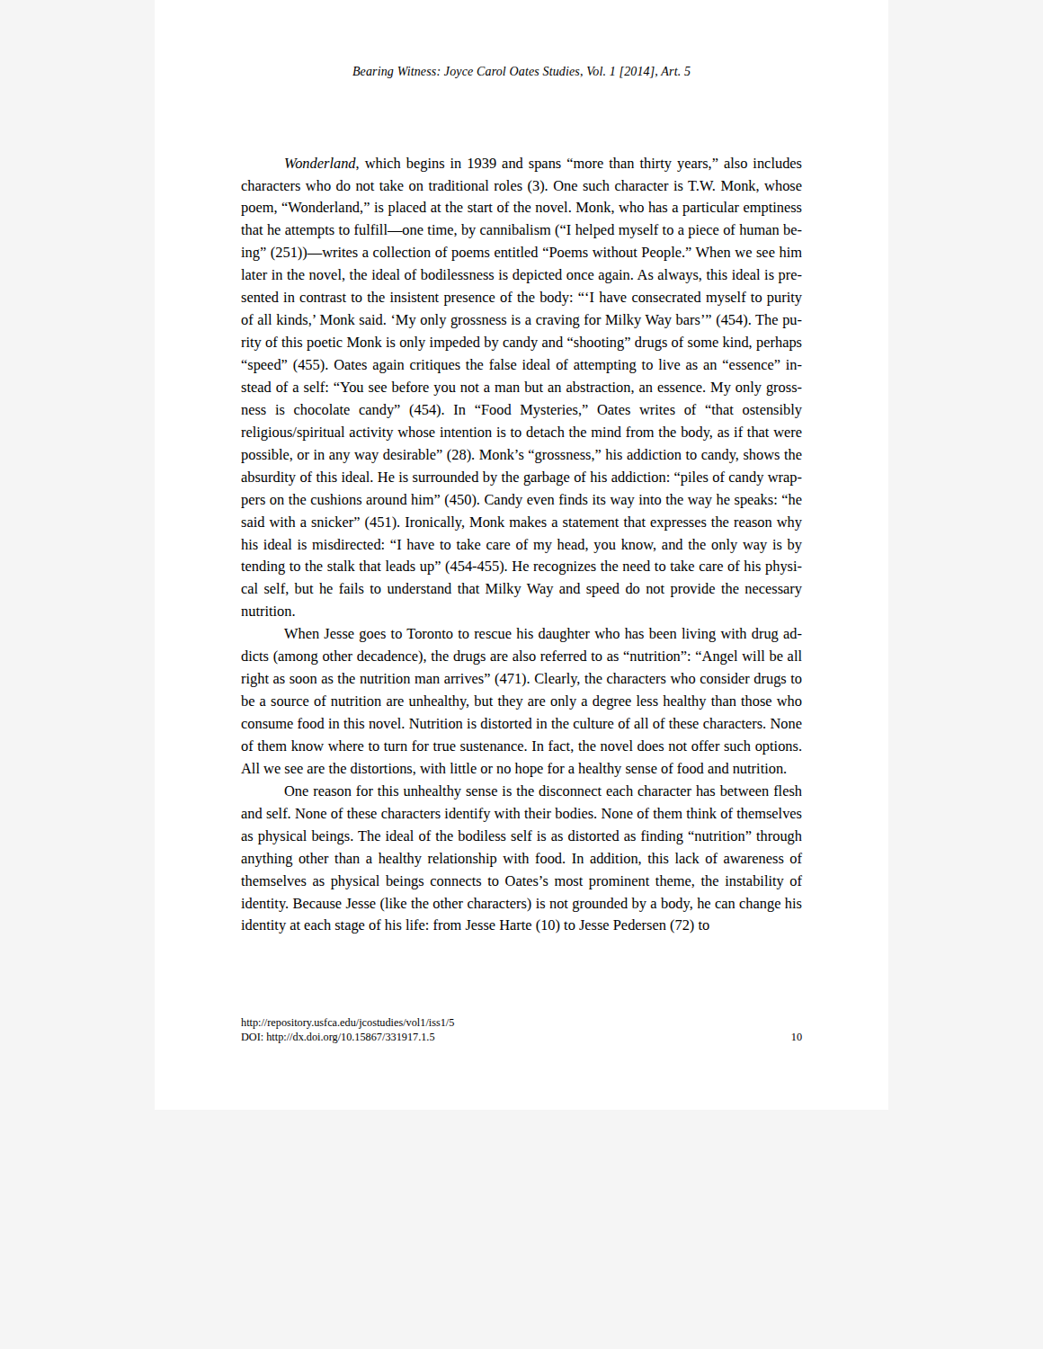Bearing Witness: Joyce Carol Oates Studies, Vol. 1 [2014], Art. 5
Wonderland, which begins in 1939 and spans “more than thirty years,” also includes characters who do not take on traditional roles (3). One such character is T.W. Monk, whose poem, “Wonderland,” is placed at the start of the novel. Monk, who has a particular emptiness that he attempts to fulfill—one time, by cannibalism (“I helped myself to a piece of human being” (251))—writes a collection of poems entitled “Poems without People.” When we see him later in the novel, the ideal of bodilessness is depicted once again. As always, this ideal is presented in contrast to the insistent presence of the body: “‘I have consecrated myself to purity of all kinds,’ Monk said. ‘My only grossness is a craving for Milky Way bars’” (454). The purity of this poetic Monk is only impeded by candy and “shooting” drugs of some kind, perhaps “speed” (455). Oates again critiques the false ideal of attempting to live as an “essence” instead of a self: “You see before you not a man but an abstraction, an essence. My only grossness is chocolate candy” (454). In “Food Mysteries,” Oates writes of “that ostensibly religious/spiritual activity whose intention is to detach the mind from the body, as if that were possible, or in any way desirable” (28). Monk’s “grossness,” his addiction to candy, shows the absurdity of this ideal. He is surrounded by the garbage of his addiction: “piles of candy wrappers on the cushions around him” (450). Candy even finds its way into the way he speaks: “he said with a snicker” (451). Ironically, Monk makes a statement that expresses the reason why his ideal is misdirected: “I have to take care of my head, you know, and the only way is by tending to the stalk that leads up” (454-455). He recognizes the need to take care of his physical self, but he fails to understand that Milky Way and speed do not provide the necessary nutrition.
When Jesse goes to Toronto to rescue his daughter who has been living with drug addicts (among other decadence), the drugs are also referred to as “nutrition”: “Angel will be all right as soon as the nutrition man arrives” (471). Clearly, the characters who consider drugs to be a source of nutrition are unhealthy, but they are only a degree less healthy than those who consume food in this novel. Nutrition is distorted in the culture of all of these characters. None of them know where to turn for true sustenance. In fact, the novel does not offer such options. All we see are the distortions, with little or no hope for a healthy sense of food and nutrition.
One reason for this unhealthy sense is the disconnect each character has between flesh and self. None of these characters identify with their bodies. None of them think of themselves as physical beings. The ideal of the bodiless self is as distorted as finding “nutrition” through anything other than a healthy relationship with food. In addition, this lack of awareness of themselves as physical beings connects to Oates’s most prominent theme, the instability of identity. Because Jesse (like the other characters) is not grounded by a body, he can change his identity at each stage of his life: from Jesse Harte (10) to Jesse Pedersen (72) to
http://repository.usfca.edu/jcostudies/vol1/iss1/5
DOI: http://dx.doi.org/10.15867/331917.1.5
10